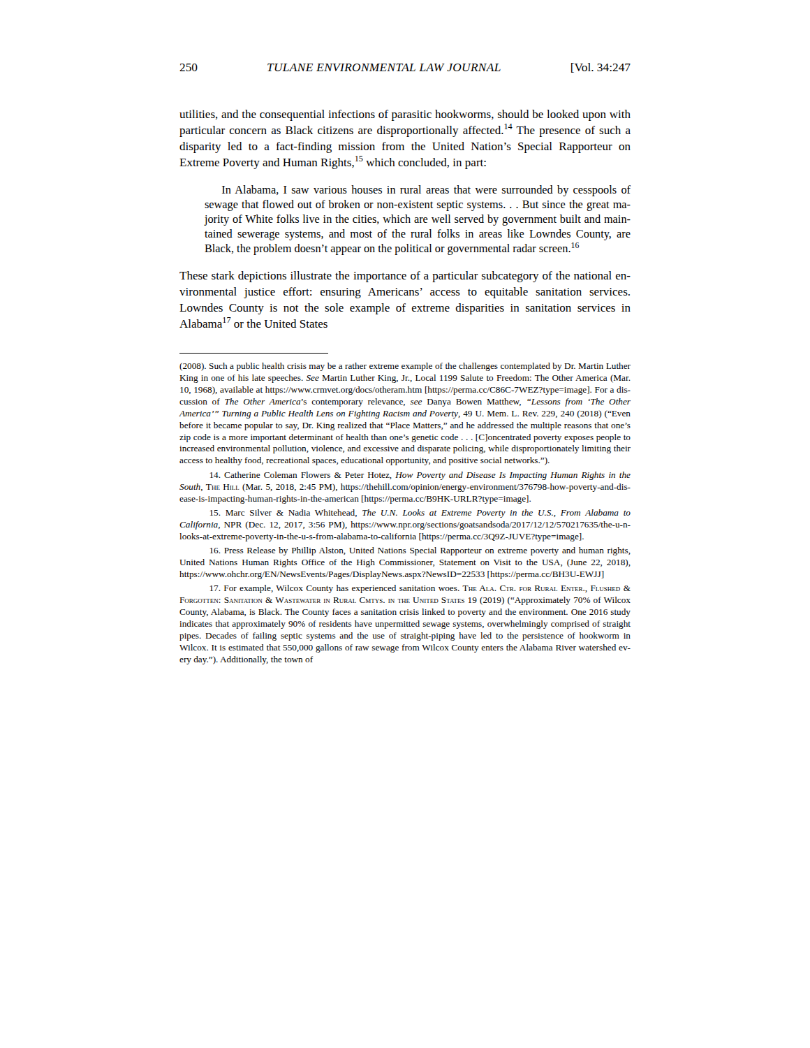250 TULANE ENVIRONMENTAL LAW JOURNAL [Vol. 34:247
utilities, and the consequential infections of parasitic hookworms, should be looked upon with particular concern as Black citizens are disproportionally affected.14 The presence of such a disparity led to a fact-finding mission from the United Nation’s Special Rapporteur on Extreme Poverty and Human Rights,15 which concluded, in part:
In Alabama, I saw various houses in rural areas that were surrounded by cesspools of sewage that flowed out of broken or non-existent septic systems. . . But since the great majority of White folks live in the cities, which are well served by government built and maintained sewerage systems, and most of the rural folks in areas like Lowndes County, are Black, the problem doesn’t appear on the political or governmental radar screen.16
These stark depictions illustrate the importance of a particular subcategory of the national environmental justice effort: ensuring Americans’ access to equitable sanitation services. Lowndes County is not the sole example of extreme disparities in sanitation services in Alabama17 or the United States
(2008). Such a public health crisis may be a rather extreme example of the challenges contemplated by Dr. Martin Luther King in one of his late speeches. See Martin Luther King, Jr., Local 1199 Salute to Freedom: The Other America (Mar. 10, 1968), available at https://www.crmvet.org/docs/otheram.htm [https://perma.cc/C86C-7WEZ?type=image]. For a discussion of The Other America’s contemporary relevance, see Danya Bowen Matthew, “Lessons from ‘The Other America’” Turning a Public Health Lens on Fighting Racism and Poverty, 49 U. Mem. L. Rev. 229, 240 (2018) (“Even before it became popular to say, Dr. King realized that “Place Matters,” and he addressed the multiple reasons that one’s zip code is a more important determinant of health than one’s genetic code . . . [C]oncentrated poverty exposes people to increased environmental pollution, violence, and excessive and disparate policing, while disproportionately limiting their access to healthy food, recreational spaces, educational opportunity, and positive social networks.”).
14. Catherine Coleman Flowers & Peter Hotez, How Poverty and Disease Is Impacting Human Rights in the South, The Hill (Mar. 5, 2018, 2:45 PM), https://thehill.com/opinion/energy-environment/376798-how-poverty-and-disease-is-impacting-human-rights-in-the-american [https://perma.cc/B9HK-URLR?type=image].
15. Marc Silver & Nadia Whitehead, The U.N. Looks at Extreme Poverty in the U.S., From Alabama to California, NPR (Dec. 12, 2017, 3:56 PM), https://www.npr.org/sections/goatsandsoda/2017/12/12/570217635/the-u-n-looks-at-extreme-poverty-in-the-u-s-from-alabama-to-california [https://perma.cc/3Q9Z-JUVE?type=image].
16. Press Release by Phillip Alston, United Nations Special Rapporteur on extreme poverty and human rights, United Nations Human Rights Office of the High Commissioner, Statement on Visit to the USA, (June 22, 2018), https://www.ohchr.org/EN/NewsEvents/Pages/DisplayNews.aspx?NewsID=22533 [https://perma.cc/BH3U-EWJJ]
17. For example, Wilcox County has experienced sanitation woes. The Ala. Ctr. for Rural Enter., Flushed & Forgotten: Sanitation & Wastewater in Rural Cmtys. in the United States 19 (2019) (“Approximately 70% of Wilcox County, Alabama, is Black. The County faces a sanitation crisis linked to poverty and the environment. One 2016 study indicates that approximately 90% of residents have unpermitted sewage systems, overwhelmingly comprised of straight pipes. Decades of failing septic systems and the use of straight-piping have led to the persistence of hookworm in Wilcox. It is estimated that 550,000 gallons of raw sewage from Wilcox County enters the Alabama River watershed every day.”). Additionally, the town of